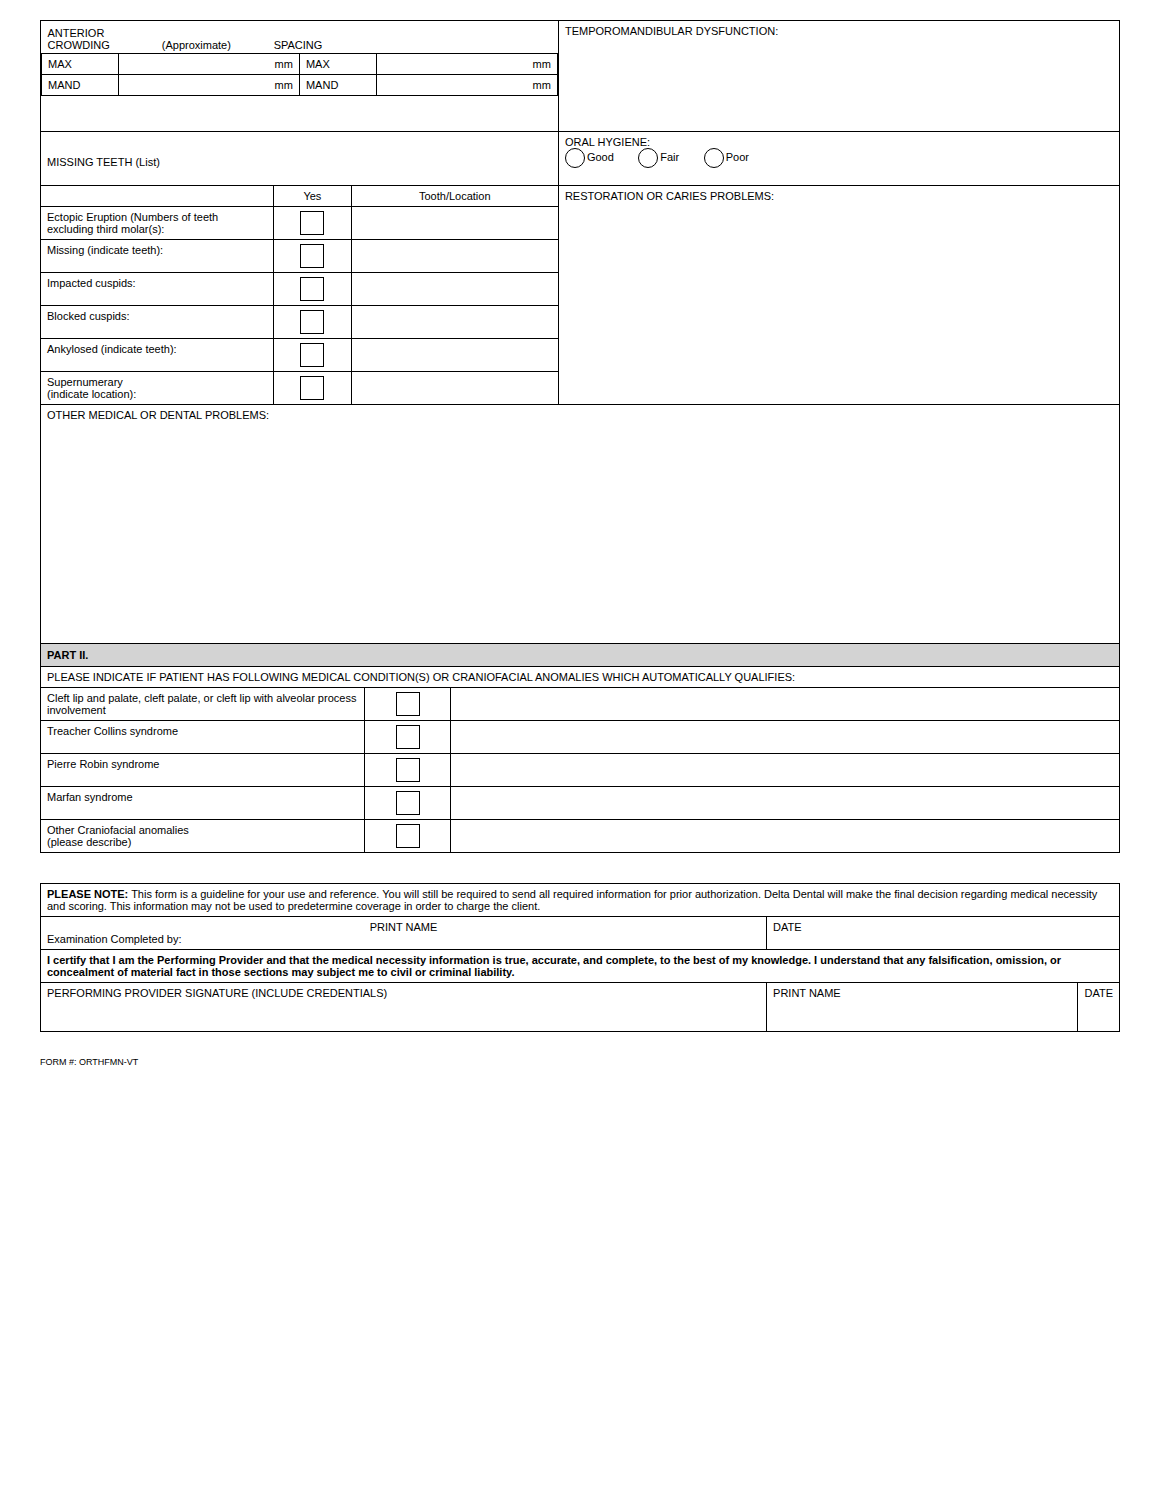| / ANTERIOR CROWDING (Approximate) SPACING / / MAX / mm / MAX / mm / / MAND / mm / MAND / mm / | TEMPOROMANDIBULAR DYSFUNCTION: |
| MISSING TEETH (List) | ORAL HYGIENE: Good Fair Poor |
| / / Yes / Tooth/Location / / Ectopic Eruption (Numbers of teeth excluding third molar(s): / / / / Missing (indicate teeth): / / / / Impacted cuspids: / / / / Blocked cuspids: / / / / Ankylosed (indicate teeth): / / / / Supernumerary (indicate location): / / / | RESTORATION OR CARIES PROBLEMS: |
| OTHER MEDICAL OR DENTAL PROBLEMS: |
| PART II. |
| PLEASE INDICATE IF PATIENT HAS FOLLOWING MEDICAL CONDITION(S) OR CRANIOFACIAL ANOMALIES WHICH AUTOMATICALLY QUALIFIES: |
| / Cleft lip and palate, cleft palate, or cleft lip with alveolar process involvement / / / / Treacher Collins syndrome / / / / Pierre Robin syndrome / / / / Marfan syndrome / / / / Other Craniofacial anomalies (please describe) / / / |
| PLEASE NOTE: This form is a guideline for your use and reference. You will still be required to send all required information for prior authorization. Delta Dental will make the final decision regarding medical necessity and scoring. This information may not be used to predetermine coverage in order to charge the client. |
| PRINT NAME Examination Completed by: | DATE |
| I certify that I am the Performing Provider and that the medical necessity information is true, accurate, and complete, to the best of my knowledge. I understand that any falsification, omission, or concealment of material fact in those sections may subject me to civil or criminal liability. |
| PERFORMING PROVIDER SIGNATURE (INCLUDE CREDENTIALS) | PRINT NAME | DATE |
FORM #: ORTHFMN-VT